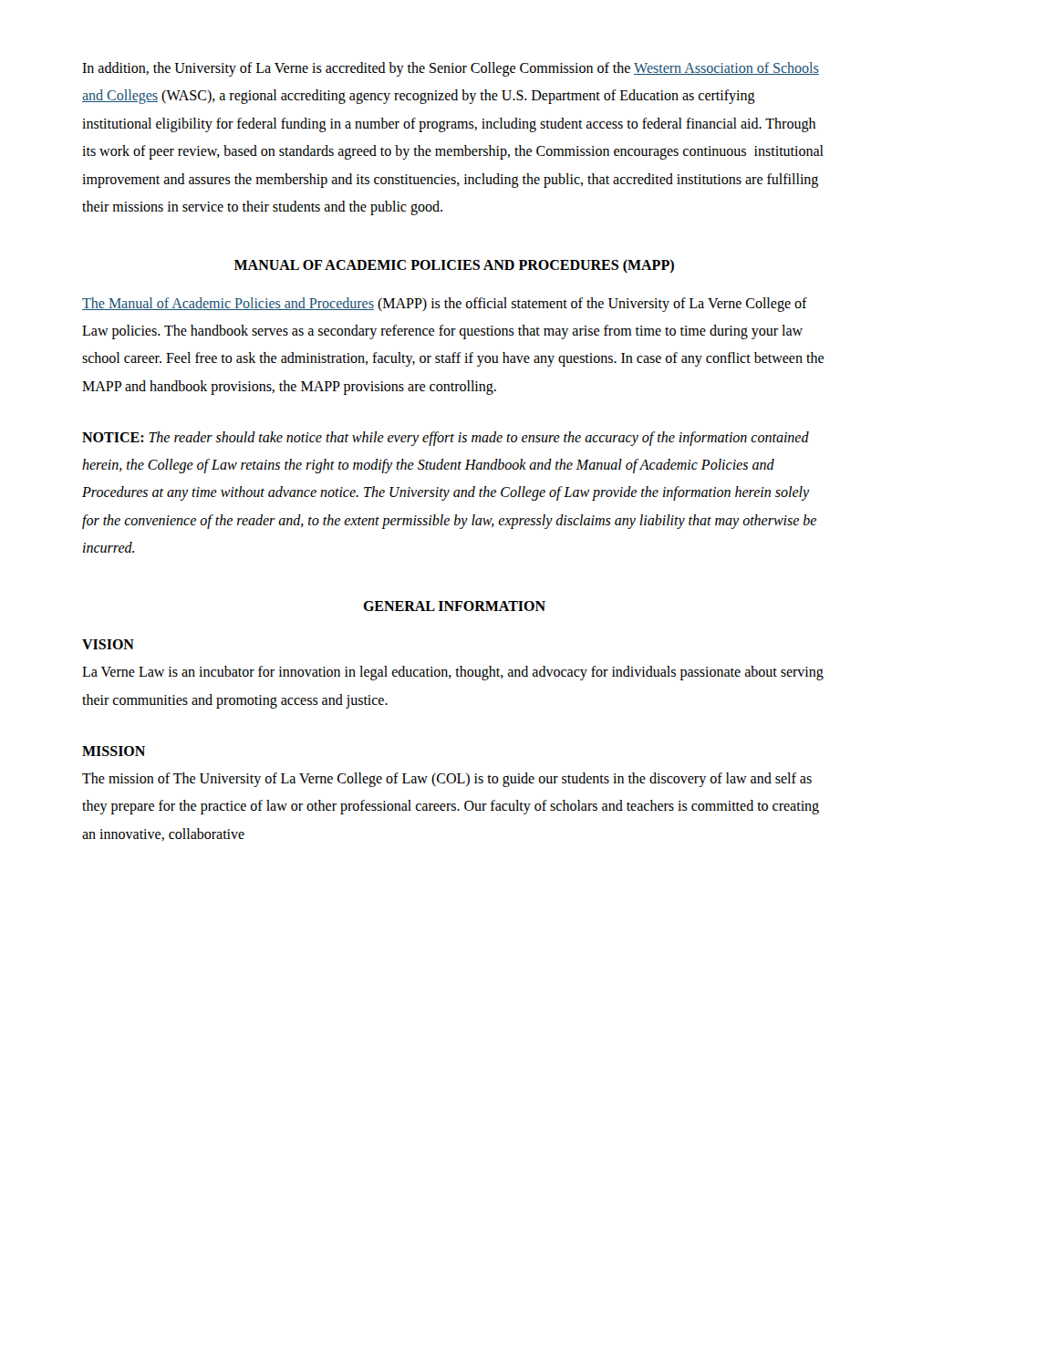In addition, the University of La Verne is accredited by the Senior College Commission of the Western Association of Schools and Colleges (WASC), a regional accrediting agency recognized by the U.S. Department of Education as certifying institutional eligibility for federal funding in a number of programs, including student access to federal financial aid. Through its work of peer review, based on standards agreed to by the membership, the Commission encourages continuous institutional improvement and assures the membership and its constituencies, including the public, that accredited institutions are fulfilling their missions in service to their students and the public good.
MANUAL OF ACADEMIC POLICIES AND PROCEDURES (MAPP)
The Manual of Academic Policies and Procedures (MAPP) is the official statement of the University of La Verne College of Law policies. The handbook serves as a secondary reference for questions that may arise from time to time during your law school career. Feel free to ask the administration, faculty, or staff if you have any questions. In case of any conflict between the MAPP and handbook provisions, the MAPP provisions are controlling.
NOTICE: The reader should take notice that while every effort is made to ensure the accuracy of the information contained herein, the College of Law retains the right to modify the Student Handbook and the Manual of Academic Policies and Procedures at any time without advance notice. The University and the College of Law provide the information herein solely for the convenience of the reader and, to the extent permissible by law, expressly disclaims any liability that may otherwise be incurred.
GENERAL INFORMATION
VISION
La Verne Law is an incubator for innovation in legal education, thought, and advocacy for individuals passionate about serving their communities and promoting access and justice.
MISSION
The mission of The University of La Verne College of Law (COL) is to guide our students in the discovery of law and self as they prepare for the practice of law or other professional careers. Our faculty of scholars and teachers is committed to creating an innovative, collaborative